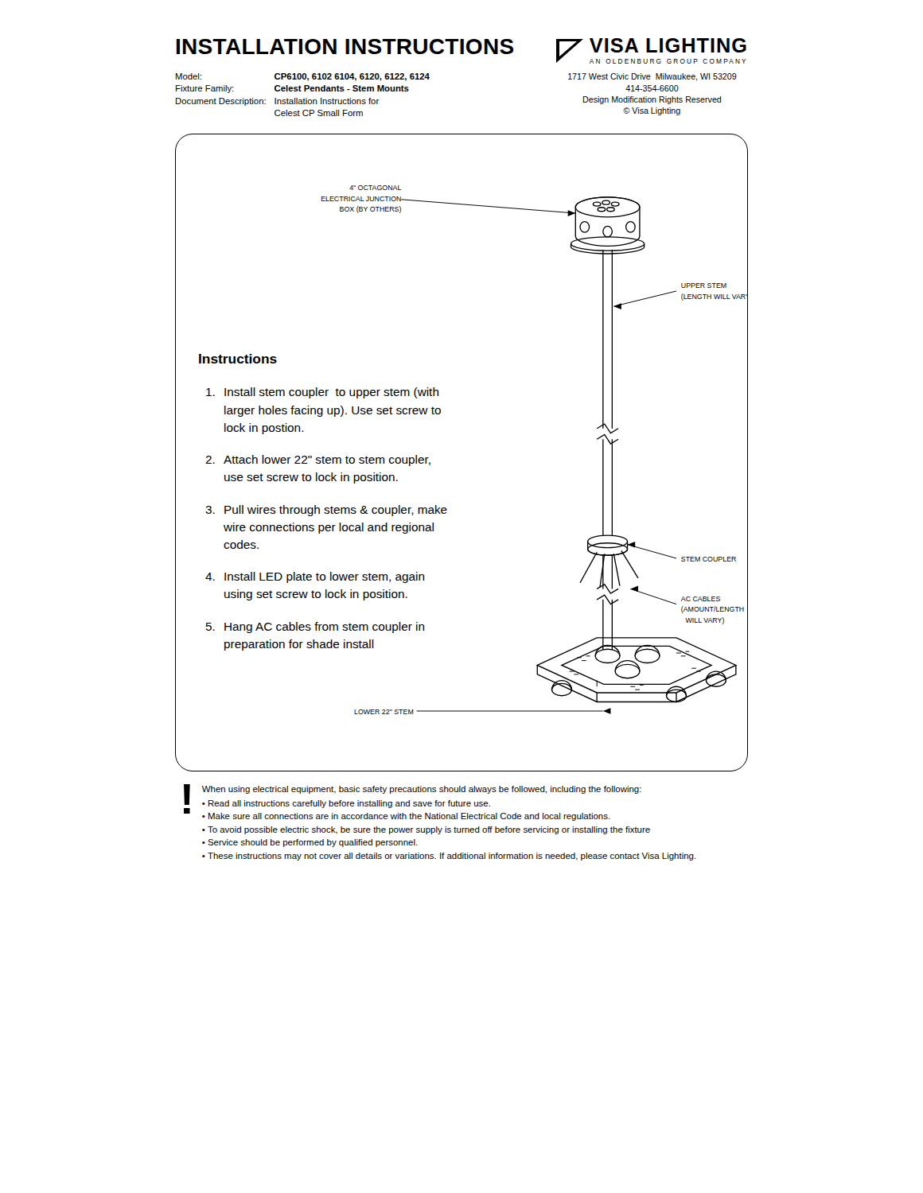INSTALLATION INSTRUCTIONS
| Model: | CP6100, 6102 6104, 6120, 6122, 6124 |
| Fixture Family: | Celest Pendants - Stem Mounts |
| Document Description: | Installation Instructions for |
| | Celest CP Small Form |
VISA LIGHTING
AN OLDENBURG GROUP COMPANY
1717 West Civic Drive Milwaukee, WI 53209
414-354-6600
Design Modification Rights Reserved
© Visa Lighting
Drawing: 762363XX Rev: A Sheet: 4 of 5 Eng: ZOP Date Drawn: 1/20/2021
Instructions
Install stem coupler to upper stem (with larger holes facing up). Use set screw to lock in postion.
Attach lower 22" stem to stem coupler, use set screw to lock in position.
Pull wires through stems & coupler, make wire connections per local and regional codes.
Install LED plate to lower stem, again using set screw to lock in position.
Hang AC cables from stem coupler in preparation for shade install
4" OCTAGONAL ELECTRICAL JUNCTION BOX (BY OTHERS) UPPER STEM (LENGTH WILL VARY) STEM COUPLER AC CABLES (AMOUNT/LENGTH WILL VARY) LOWER 22" STEM LED PLATE (ORIENTATION WILL VARY PER HIUP / HIDN OPTIONS)
!
When using electrical equipment, basic safety precautions should always be followed, including the following:
Read all instructions carefully before installing and save for future use.
Make sure all connections are in accordance with the National Electrical Code and local regulations.
To avoid possible electric shock, be sure the power supply is turned off before servicing or installing the fixture
Service should be performed by qualified personnel.
These instructions may not cover all details or variations. If additional information is needed, please contact Visa Lighting.